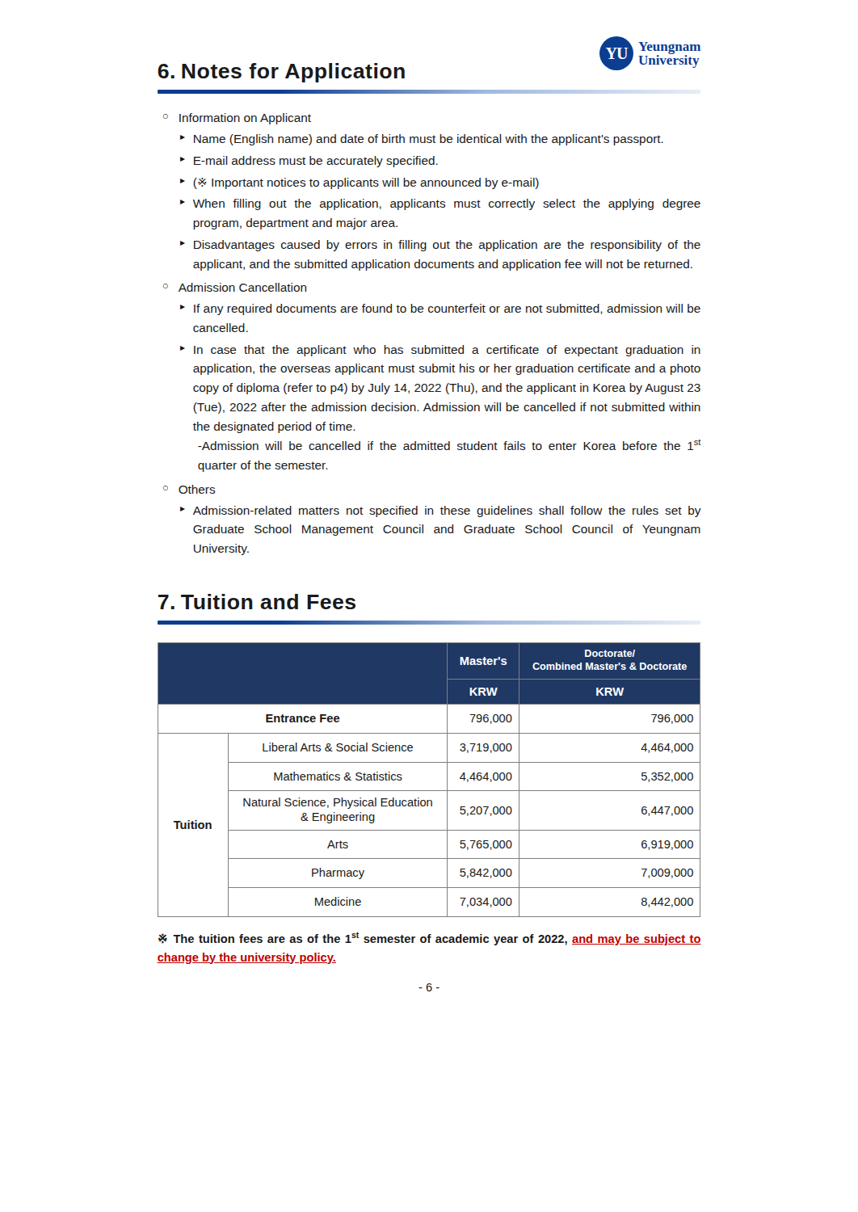YU
Yeungnam University
6. Notes for Application
Information on Applicant
Name (English name) and date of birth must be identical with the applicant's passport.
E-mail address must be accurately specified.
(※ Important notices to applicants will be announced by e-mail)
When filling out the application, applicants must correctly select the applying degree program, department and major area.
Disadvantages caused by errors in filling out the application are the responsibility of the applicant, and the submitted application documents and application fee will not be returned.
Admission Cancellation
If any required documents are found to be counterfeit or are not submitted, admission will be cancelled.
In case that the applicant who has submitted a certificate of expectant graduation in application, the overseas applicant must submit his or her graduation certificate and a photo copy of diploma (refer to p4) by July 14, 2022 (Thu), and the applicant in Korea by August 23 (Tue), 2022 after the admission decision. Admission will be cancelled if not submitted within the designated period of time. -Admission will be cancelled if the admitted student fails to enter Korea before the 1st quarter of the semester.
Others
Admission-related matters not specified in these guidelines shall follow the rules set by Graduate School Management Council and Graduate School Council of Yeungnam University.
7. Tuition and Fees
| | Master's | Doctorate/ Combined Master's & Doctorate |
| --- | --- | --- |
| KRW | KRW |
| Entrance Fee | 796,000 | 796,000 |
| Tuition | Liberal Arts & Social Science | 3,719,000 | 4,464,000 |
| Mathematics & Statistics | 4,464,000 | 5,352,000 |
| Natural Science, Physical Education & Engineering | 5,207,000 | 6,447,000 |
| Arts | 5,765,000 | 6,919,000 |
| Pharmacy | 5,842,000 | 7,009,000 |
| Medicine | 7,034,000 | 8,442,000 |
※ The tuition fees are as of the 1st semester of academic year of 2022, and may be subject to change by the university policy.
- 6 -